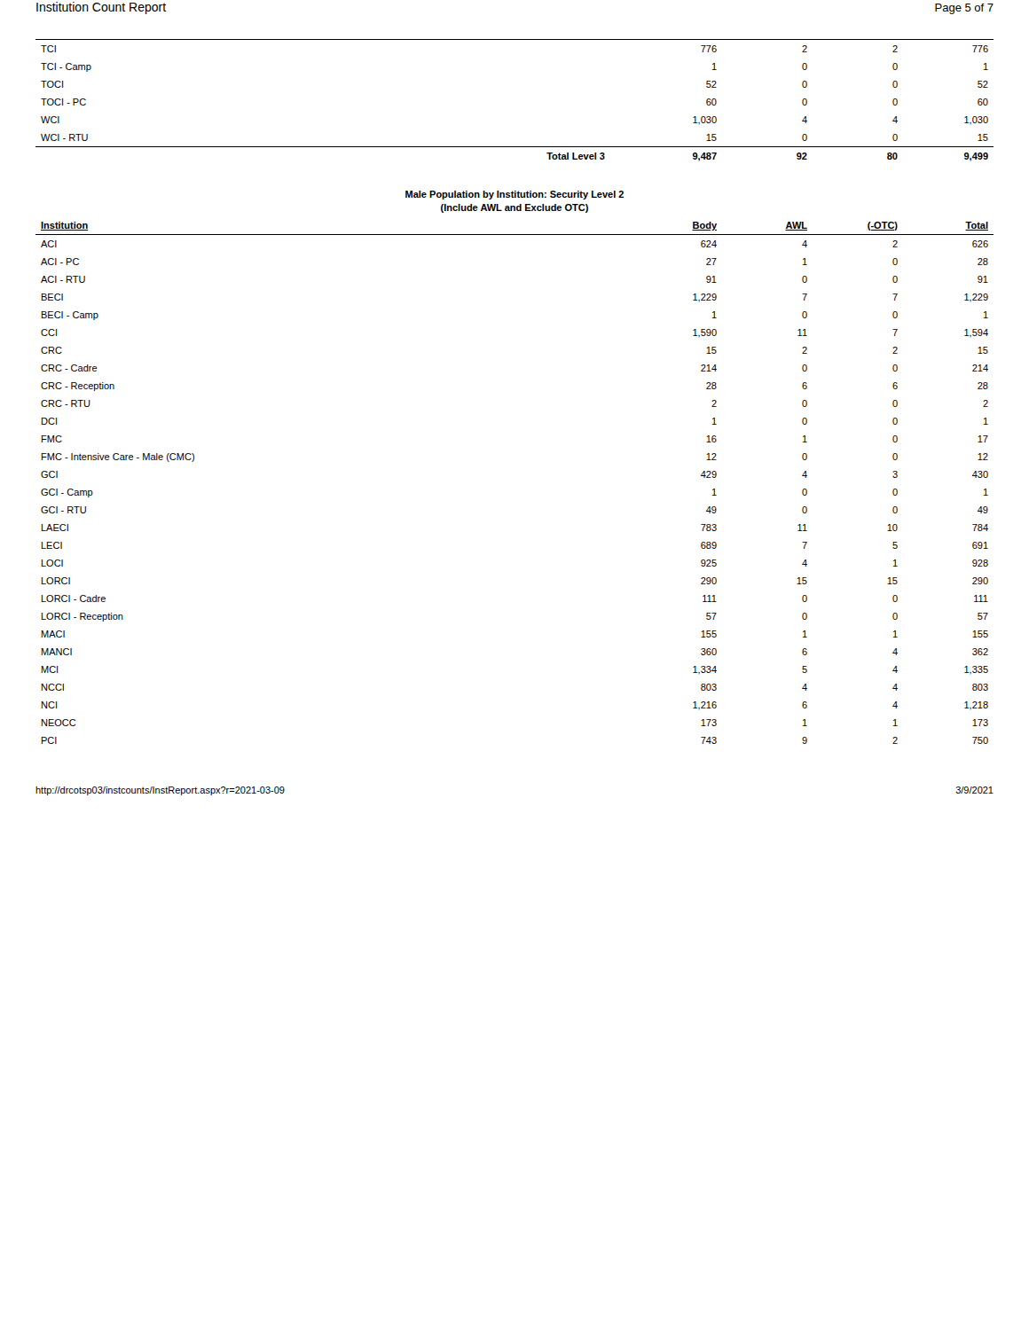Institution Count Report
Page 5 of 7
| TCI | 776 | 2 | 2 | 776 |
| TCI - Camp | 1 | 0 | 0 | 1 |
| TOCI | 52 | 0 | 0 | 52 |
| TOCI - PC | 60 | 0 | 0 | 60 |
| WCI | 1,030 | 4 | 4 | 1,030 |
| WCI - RTU | 15 | 0 | 0 | 15 |
| Total Level 3 | 9,487 | 92 | 80 | 9,499 |
Male Population by Institution: Security Level 2
(Include AWL and Exclude OTC)
| Institution | Body | AWL | (-OTC) | Total |
| ACI | 624 | 4 | 2 | 626 |
| ACI - PC | 27 | 1 | 0 | 28 |
| ACI - RTU | 91 | 0 | 0 | 91 |
| BECI | 1,229 | 7 | 7 | 1,229 |
| BECI - Camp | 1 | 0 | 0 | 1 |
| CCI | 1,590 | 11 | 7 | 1,594 |
| CRC | 15 | 2 | 2 | 15 |
| CRC - Cadre | 214 | 0 | 0 | 214 |
| CRC - Reception | 28 | 6 | 6 | 28 |
| CRC - RTU | 2 | 0 | 0 | 2 |
| DCI | 1 | 0 | 0 | 1 |
| FMC | 16 | 1 | 0 | 17 |
| FMC - Intensive Care - Male (CMC) | 12 | 0 | 0 | 12 |
| GCI | 429 | 4 | 3 | 430 |
| GCI - Camp | 1 | 0 | 0 | 1 |
| GCI - RTU | 49 | 0 | 0 | 49 |
| LAECI | 783 | 11 | 10 | 784 |
| LECI | 689 | 7 | 5 | 691 |
| LOCI | 925 | 4 | 1 | 928 |
| LORCI | 290 | 15 | 15 | 290 |
| LORCI - Cadre | 111 | 0 | 0 | 111 |
| LORCI - Reception | 57 | 0 | 0 | 57 |
| MACI | 155 | 1 | 1 | 155 |
| MANCI | 360 | 6 | 4 | 362 |
| MCI | 1,334 | 5 | 4 | 1,335 |
| NCCI | 803 | 4 | 4 | 803 |
| NCI | 1,216 | 6 | 4 | 1,218 |
| NEOCC | 173 | 1 | 1 | 173 |
| PCI | 743 | 9 | 2 | 750 |
http://drcotsp03/instcounts/InstReport.aspx?r=2021-03-09
3/9/2021